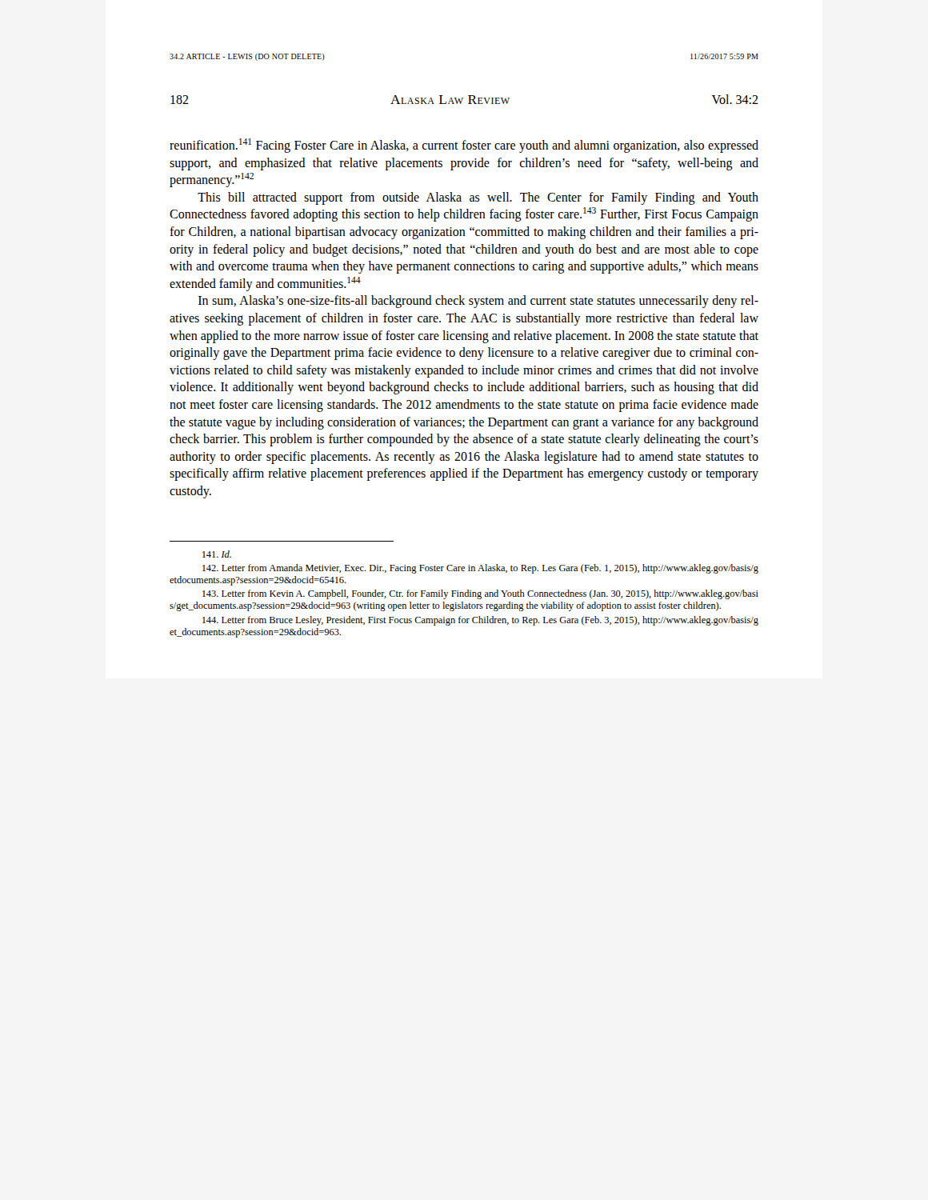34.2 Article - Lewis (Do Not Delete) 11/26/2017 5:59 PM
182 Alaska Law Review Vol. 34:2
reunification.141 Facing Foster Care in Alaska, a current foster care youth and alumni organization, also expressed support, and emphasized that relative placements provide for children’s need for “safety, well-being and permanency.”142
This bill attracted support from outside Alaska as well. The Center for Family Finding and Youth Connectedness favored adopting this section to help children facing foster care.143 Further, First Focus Campaign for Children, a national bipartisan advocacy organization “committed to making children and their families a priority in federal policy and budget decisions,” noted that “children and youth do best and are most able to cope with and overcome trauma when they have permanent connections to caring and supportive adults,” which means extended family and communities.144
In sum, Alaska’s one-size-fits-all background check system and current state statutes unnecessarily deny relatives seeking placement of children in foster care. The AAC is substantially more restrictive than federal law when applied to the more narrow issue of foster care licensing and relative placement. In 2008 the state statute that originally gave the Department prima facie evidence to deny licensure to a relative caregiver due to criminal convictions related to child safety was mistakenly expanded to include minor crimes and crimes that did not involve violence. It additionally went beyond background checks to include additional barriers, such as housing that did not meet foster care licensing standards. The 2012 amendments to the state statute on prima facie evidence made the statute vague by including consideration of variances; the Department can grant a variance for any background check barrier. This problem is further compounded by the absence of a state statute clearly delineating the court’s authority to order specific placements. As recently as 2016 the Alaska legislature had to amend state statutes to specifically affirm relative placement preferences applied if the Department has emergency custody or temporary custody.
141. Id.
142. Letter from Amanda Metivier, Exec. Dir., Facing Foster Care in Alaska, to Rep. Les Gara (Feb. 1, 2015), http://www.akleg.gov/basis/getdocuments.asp?session=29&docid=65416.
143. Letter from Kevin A. Campbell, Founder, Ctr. for Family Finding and Youth Connectedness (Jan. 30, 2015), http://www.akleg.gov/basis/get_documents.asp?session=29&docid=963 (writing open letter to legislators regarding the viability of adoption to assist foster children).
144. Letter from Bruce Lesley, President, First Focus Campaign for Children, to Rep. Les Gara (Feb. 3, 2015), http://www.akleg.gov/basis/get_documents.asp?session=29&docid=963.